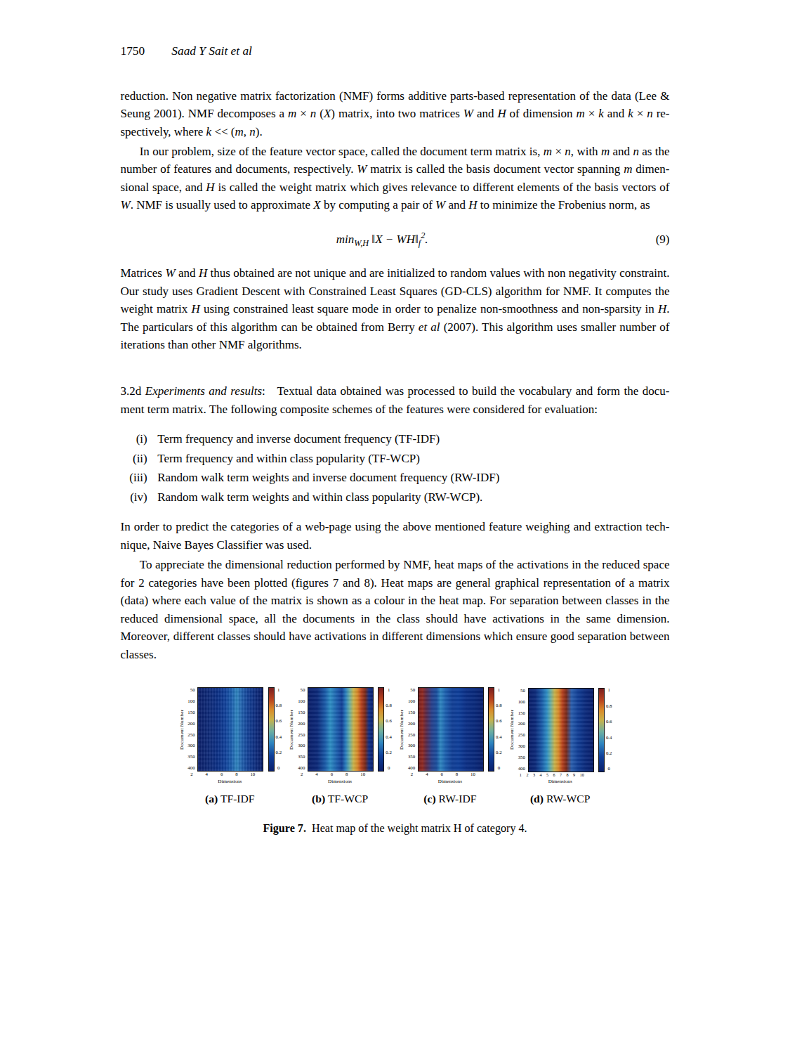1750 Saad Y Sait et al
reduction. Non negative matrix factorization (NMF) forms additive parts-based representation of the data (Lee & Seung 2001). NMF decomposes a m × n (X) matrix, into two matrices W and H of dimension m × k and k × n respectively, where k << (m, n).
In our problem, size of the feature vector space, called the document term matrix is, m × n, with m and n as the number of features and documents, respectively. W matrix is called the basis document vector spanning m dimensional space, and H is called the weight matrix which gives relevance to different elements of the basis vectors of W. NMF is usually used to approximate X by computing a pair of W and H to minimize the Frobenius norm, as
minW,H ‖X − WH‖f2. (9)
Matrices W and H thus obtained are not unique and are initialized to random values with non negativity constraint. Our study uses Gradient Descent with Constrained Least Squares (GD-CLS) algorithm for NMF. It computes the weight matrix H using constrained least square mode in order to penalize non-smoothness and non-sparsity in H. The particulars of this algorithm can be obtained from Berry et al (2007). This algorithm uses smaller number of iterations than other NMF algorithms.
3.2d Experiments and results: Textual data obtained was processed to build the vocabulary and form the document term matrix. The following composite schemes of the features were considered for evaluation:
(i) Term frequency and inverse document frequency (TF-IDF)
(ii) Term frequency and within class popularity (TF-WCP)
(iii) Random walk term weights and inverse document frequency (RW-IDF)
(iv) Random walk term weights and within class popularity (RW-WCP).
In order to predict the categories of a web-page using the above mentioned feature weighing and extraction technique, Naive Bayes Classifier was used.
To appreciate the dimensional reduction performed by NMF, heat maps of the activations in the reduced space for 2 categories have been plotted (figures 7 and 8). Heat maps are general graphical representation of a matrix (data) where each value of the matrix is shown as a colour in the heat map. For separation between classes in the reduced dimensional space, all the documents in the class should have activations in the same dimension. Moreover, different classes should have activations in different dimensions which ensure good separation between classes.
Document Number
50100150200250300350400
10.80.60.40.20
246810
Dimensions
(a) TF-IDF
Document Number
50100150200250300350400
10.80.60.40.20
246810
Dimensions
(b) TF-WCP
Document Number
50100150200250300350400
10.80.60.40.20
246810
Dimensions
(c) RW-IDF
Document Number
50100150200250300350400
10.80.60.40.20
12345678910
Dimensions
(d) RW-WCP
Figure 7. Heat map of the weight matrix H of category 4.